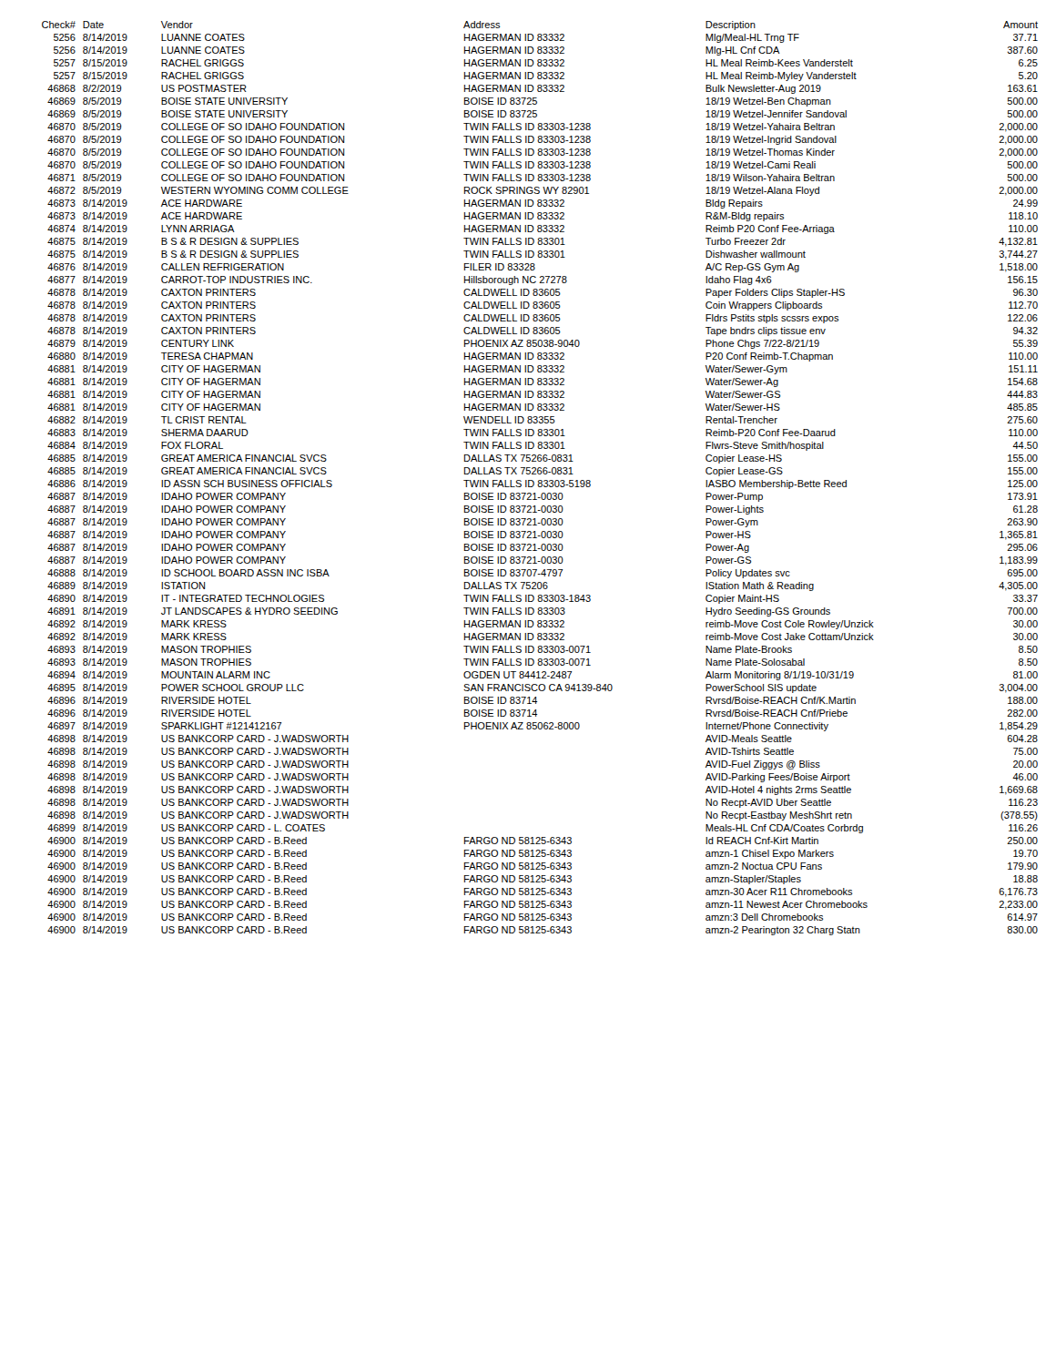| Check# | Date | Vendor | Address | Description | Amount |
| --- | --- | --- | --- | --- | --- |
| 5256 | 8/14/2019 | LUANNE COATES | HAGERMAN ID 83332 | Mlg/Meal-HL Trng TF | 37.71 |
| 5256 | 8/14/2019 | LUANNE COATES | HAGERMAN ID 83332 | Mlg-HL Cnf CDA | 387.60 |
| 5257 | 8/15/2019 | RACHEL GRIGGS | HAGERMAN ID 83332 | HL Meal Reimb-Kees Vanderstelt | 6.25 |
| 5257 | 8/15/2019 | RACHEL GRIGGS | HAGERMAN ID 83332 | HL Meal Reimb-Myley Vanderstelt | 5.20 |
| 46868 | 8/2/2019 | US POSTMASTER | HAGERMAN ID 83332 | Bulk Newsletter-Aug 2019 | 163.61 |
| 46869 | 8/5/2019 | BOISE STATE UNIVERSITY | BOISE ID 83725 | 18/19 Wetzel-Ben Chapman | 500.00 |
| 46869 | 8/5/2019 | BOISE STATE UNIVERSITY | BOISE ID 83725 | 18/19 Wetzel-Jennifer Sandoval | 500.00 |
| 46870 | 8/5/2019 | COLLEGE OF SO IDAHO FOUNDATION | TWIN FALLS ID 83303-1238 | 18/19 Wetzel-Yahaira Beltran | 2,000.00 |
| 46870 | 8/5/2019 | COLLEGE OF SO IDAHO FOUNDATION | TWIN FALLS ID 83303-1238 | 18/19 Wetzel-Ingrid Sandoval | 2,000.00 |
| 46870 | 8/5/2019 | COLLEGE OF SO IDAHO FOUNDATION | TWIN FALLS ID 83303-1238 | 18/19 Wetzel-Thomas Kinder | 2,000.00 |
| 46870 | 8/5/2019 | COLLEGE OF SO IDAHO FOUNDATION | TWIN FALLS ID 83303-1238 | 18/19 Wetzel-Cami Reali | 500.00 |
| 46871 | 8/5/2019 | COLLEGE OF SO IDAHO FOUNDATION | TWIN FALLS ID 83303-1238 | 18/19 Wilson-Yahaira Beltran | 500.00 |
| 46872 | 8/5/2019 | WESTERN WYOMING COMM COLLEGE | ROCK SPRINGS WY 82901 | 18/19 Wetzel-Alana Floyd | 2,000.00 |
| 46873 | 8/14/2019 | ACE HARDWARE | HAGERMAN ID 83332 | Bldg Repairs | 24.99 |
| 46873 | 8/14/2019 | ACE HARDWARE | HAGERMAN ID 83332 | R&M-Bldg repairs | 118.10 |
| 46874 | 8/14/2019 | LYNN ARRIAGA | HAGERMAN ID 83332 | Reimb P20 Conf Fee-Arriaga | 110.00 |
| 46875 | 8/14/2019 | B S & R DESIGN & SUPPLIES | TWIN FALLS ID 83301 | Turbo Freezer 2dr | 4,132.81 |
| 46875 | 8/14/2019 | B S & R DESIGN & SUPPLIES | TWIN FALLS ID 83301 | Dishwasher wallmount | 3,744.27 |
| 46876 | 8/14/2019 | CALLEN REFRIGERATION | FILER ID 83328 | A/C Rep-GS Gym Ag | 1,518.00 |
| 46877 | 8/14/2019 | CARROT-TOP INDUSTRIES INC. | Hillsborough NC 27278 | Idaho Flag 4x6 | 156.15 |
| 46878 | 8/14/2019 | CAXTON PRINTERS | CALDWELL ID 83605 | Paper Folders Clips Stapler-HS | 96.30 |
| 46878 | 8/14/2019 | CAXTON PRINTERS | CALDWELL ID 83605 | Coin Wrappers Clipboards | 112.70 |
| 46878 | 8/14/2019 | CAXTON PRINTERS | CALDWELL ID 83605 | Fldrs Pstits stpls scssrs expos | 122.06 |
| 46878 | 8/14/2019 | CAXTON PRINTERS | CALDWELL ID 83605 | Tape bndrs clips tissue env | 94.32 |
| 46879 | 8/14/2019 | CENTURY LINK | PHOENIX AZ 85038-9040 | Phone Chgs 7/22-8/21/19 | 55.39 |
| 46880 | 8/14/2019 | TERESA CHAPMAN | HAGERMAN ID 83332 | P20 Conf Reimb-T.Chapman | 110.00 |
| 46881 | 8/14/2019 | CITY OF HAGERMAN | HAGERMAN ID 83332 | Water/Sewer-Gym | 151.11 |
| 46881 | 8/14/2019 | CITY OF HAGERMAN | HAGERMAN ID 83332 | Water/Sewer-Ag | 154.68 |
| 46881 | 8/14/2019 | CITY OF HAGERMAN | HAGERMAN ID 83332 | Water/Sewer-GS | 444.83 |
| 46881 | 8/14/2019 | CITY OF HAGERMAN | HAGERMAN ID 83332 | Water/Sewer-HS | 485.85 |
| 46882 | 8/14/2019 | TL CRIST RENTAL | WENDELL ID 83355 | Rental-Trencher | 275.60 |
| 46883 | 8/14/2019 | SHERMA DAARUD | TWIN FALLS ID 83301 | Reimb-P20 Conf Fee-Daarud | 110.00 |
| 46884 | 8/14/2019 | FOX FLORAL | TWIN FALLS ID 83301 | Flwrs-Steve Smith/hospital | 44.50 |
| 46885 | 8/14/2019 | GREAT AMERICA FINANCIAL SVCS | DALLAS TX 75266-0831 | Copier Lease-HS | 155.00 |
| 46885 | 8/14/2019 | GREAT AMERICA FINANCIAL SVCS | DALLAS TX 75266-0831 | Copier Lease-GS | 155.00 |
| 46886 | 8/14/2019 | ID ASSN SCH BUSINESS OFFICIALS | TWIN FALLS ID 83303-5198 | IASBO Membership-Bette Reed | 125.00 |
| 46887 | 8/14/2019 | IDAHO POWER COMPANY | BOISE ID 83721-0030 | Power-Pump | 173.91 |
| 46887 | 8/14/2019 | IDAHO POWER COMPANY | BOISE ID 83721-0030 | Power-Lights | 61.28 |
| 46887 | 8/14/2019 | IDAHO POWER COMPANY | BOISE ID 83721-0030 | Power-Gym | 263.90 |
| 46887 | 8/14/2019 | IDAHO POWER COMPANY | BOISE ID 83721-0030 | Power-HS | 1,365.81 |
| 46887 | 8/14/2019 | IDAHO POWER COMPANY | BOISE ID 83721-0030 | Power-Ag | 295.06 |
| 46887 | 8/14/2019 | IDAHO POWER COMPANY | BOISE ID 83721-0030 | Power-GS | 1,183.99 |
| 46888 | 8/14/2019 | ID SCHOOL BOARD ASSN INC ISBA | BOISE ID 83707-4797 | Policy Updates svc | 695.00 |
| 46889 | 8/14/2019 | ISTATION | DALLAS TX 75206 | IStation Math & Reading | 4,305.00 |
| 46890 | 8/14/2019 | IT - INTEGRATED TECHNOLOGIES | TWIN FALLS ID 83303-1843 | Copier Maint-HS | 33.37 |
| 46891 | 8/14/2019 | JT LANDSCAPES & HYDRO SEEDING | TWIN FALLS ID 83303 | Hydro Seeding-GS Grounds | 700.00 |
| 46892 | 8/14/2019 | MARK KRESS | HAGERMAN ID 83332 | reimb-Move Cost Cole Rowley/Unzick | 30.00 |
| 46892 | 8/14/2019 | MARK KRESS | HAGERMAN ID 83332 | reimb-Move Cost Jake Cottam/Unzick | 30.00 |
| 46893 | 8/14/2019 | MASON TROPHIES | TWIN FALLS ID 83303-0071 | Name Plate-Brooks | 8.50 |
| 46893 | 8/14/2019 | MASON TROPHIES | TWIN FALLS ID 83303-0071 | Name Plate-Solosabal | 8.50 |
| 46894 | 8/14/2019 | MOUNTAIN ALARM INC | OGDEN UT 84412-2487 | Alarm Monitoring 8/1/19-10/31/19 | 81.00 |
| 46895 | 8/14/2019 | POWER SCHOOL GROUP LLC | SAN FRANCISCO CA 94139-840 | PowerSchool SIS update | 3,004.00 |
| 46896 | 8/14/2019 | RIVERSIDE HOTEL | BOISE ID 83714 | Rvrsd/Boise-REACH Cnf/K.Martin | 188.00 |
| 46896 | 8/14/2019 | RIVERSIDE HOTEL | BOISE ID 83714 | Rvrsd/Boise-REACH Cnf/Priebe | 282.00 |
| 46897 | 8/14/2019 | SPARKLIGHT #121412167 | PHOENIX AZ 85062-8000 | Internet/Phone Connectivity | 1,854.29 |
| 46898 | 8/14/2019 | US BANKCORP CARD - J.WADSWORTH | | AVID-Meals Seattle | 604.28 |
| 46898 | 8/14/2019 | US BANKCORP CARD - J.WADSWORTH | | AVID-Tshirts Seattle | 75.00 |
| 46898 | 8/14/2019 | US BANKCORP CARD - J.WADSWORTH | | AVID-Fuel Ziggys @ Bliss | 20.00 |
| 46898 | 8/14/2019 | US BANKCORP CARD - J.WADSWORTH | | AVID-Parking Fees/Boise Airport | 46.00 |
| 46898 | 8/14/2019 | US BANKCORP CARD - J.WADSWORTH | | AVID-Hotel 4 nights 2rms Seattle | 1,669.68 |
| 46898 | 8/14/2019 | US BANKCORP CARD - J.WADSWORTH | | No Recpt-AVID Uber Seattle | 116.23 |
| 46898 | 8/14/2019 | US BANKCORP CARD - J.WADSWORTH | | No Recpt-Eastbay MeshShrt retn | (378.55) |
| 46899 | 8/14/2019 | US BANKCORP CARD - L. COATES | | Meals-HL Cnf CDA/Coates Corbrdg | 116.26 |
| 46900 | 8/14/2019 | US BANKCORP CARD - B.Reed | FARGO ND 58125-6343 | Id REACH Cnf-Kirt Martin | 250.00 |
| 46900 | 8/14/2019 | US BANKCORP CARD - B.Reed | FARGO ND 58125-6343 | amzn-1 Chisel Expo Markers | 19.70 |
| 46900 | 8/14/2019 | US BANKCORP CARD - B.Reed | FARGO ND 58125-6343 | amzn-2 Noctua CPU Fans | 179.90 |
| 46900 | 8/14/2019 | US BANKCORP CARD - B.Reed | FARGO ND 58125-6343 | amzn-Stapler/Staples | 18.88 |
| 46900 | 8/14/2019 | US BANKCORP CARD - B.Reed | FARGO ND 58125-6343 | amzn-30 Acer R11 Chromebooks | 6,176.73 |
| 46900 | 8/14/2019 | US BANKCORP CARD - B.Reed | FARGO ND 58125-6343 | amzn-11 Newest Acer Chromebooks | 2,233.00 |
| 46900 | 8/14/2019 | US BANKCORP CARD - B.Reed | FARGO ND 58125-6343 | amzn:3 Dell Chromebooks | 614.97 |
| 46900 | 8/14/2019 | US BANKCORP CARD - B.Reed | FARGO ND 58125-6343 | amzn-2 Pearington 32 Charg Statn | 830.00 |